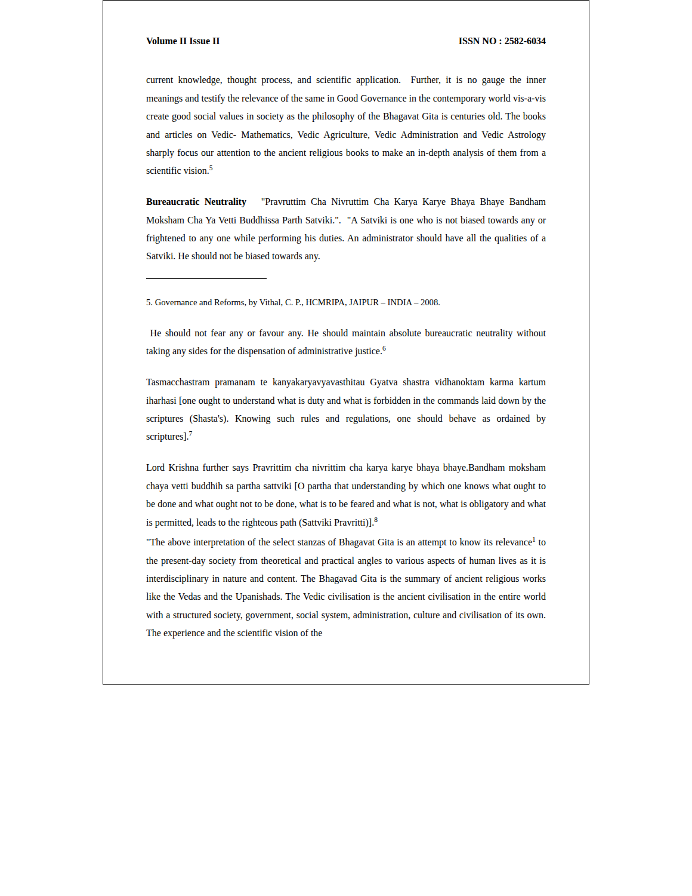Volume II Issue II ISSN NO : 2582-6034
current knowledge, thought process, and scientific application. Further, it is no gauge the inner meanings and testify the relevance of the same in Good Governance in the contemporary world vis-a-vis create good social values in society as the philosophy of the Bhagavat Gita is centuries old. The books and articles on Vedic- Mathematics, Vedic Agriculture, Vedic Administration and Vedic Astrology sharply focus our attention to the ancient religious books to make an in-depth analysis of them from a scientific vision.5
Bureaucratic Neutrality "Pravruttim Cha Nivruttim Cha Karya Karye Bhaya Bhaye Bandham Moksham Cha Ya Vetti Buddhissa Parth Satviki.". "A Satviki is one who is not biased towards any or frightened to any one while performing his duties. An administrator should have all the qualities of a Satviki. He should not be biased towards any.
5. Governance and Reforms, by Vithal, C. P., HCMRIPA, JAIPUR – INDIA – 2008.
He should not fear any or favour any. He should maintain absolute bureaucratic neutrality without taking any sides for the dispensation of administrative justice.6
Tasmacchastram pramanam te kanyakaryavyavasthitau Gyatva shastra vidhanoktam karma kartum iharhasi [one ought to understand what is duty and what is forbidden in the commands laid down by the scriptures (Shasta's). Knowing such rules and regulations, one should behave as ordained by scriptures].7
Lord Krishna further says Pravrittim cha nivrittim cha karya karye bhaya bhaye.Bandham moksham chaya vetti buddhih sa partha sattviki [O partha that understanding by which one knows what ought to be done and what ought not to be done, what is to be feared and what is not, what is obligatory and what is permitted, leads to the righteous path (Sattviki Pravritti)].8
"The above interpretation of the select stanzas of Bhagavat Gita is an attempt to know its relevance1 to the present-day society from theoretical and practical angles to various aspects of human lives as it is interdisciplinary in nature and content. The Bhagavad Gita is the summary of ancient religious works like the Vedas and the Upanishads. The Vedic civilisation is the ancient civilisation in the entire world with a structured society, government, social system, administration, culture and civilisation of its own. The experience and the scientific vision of the